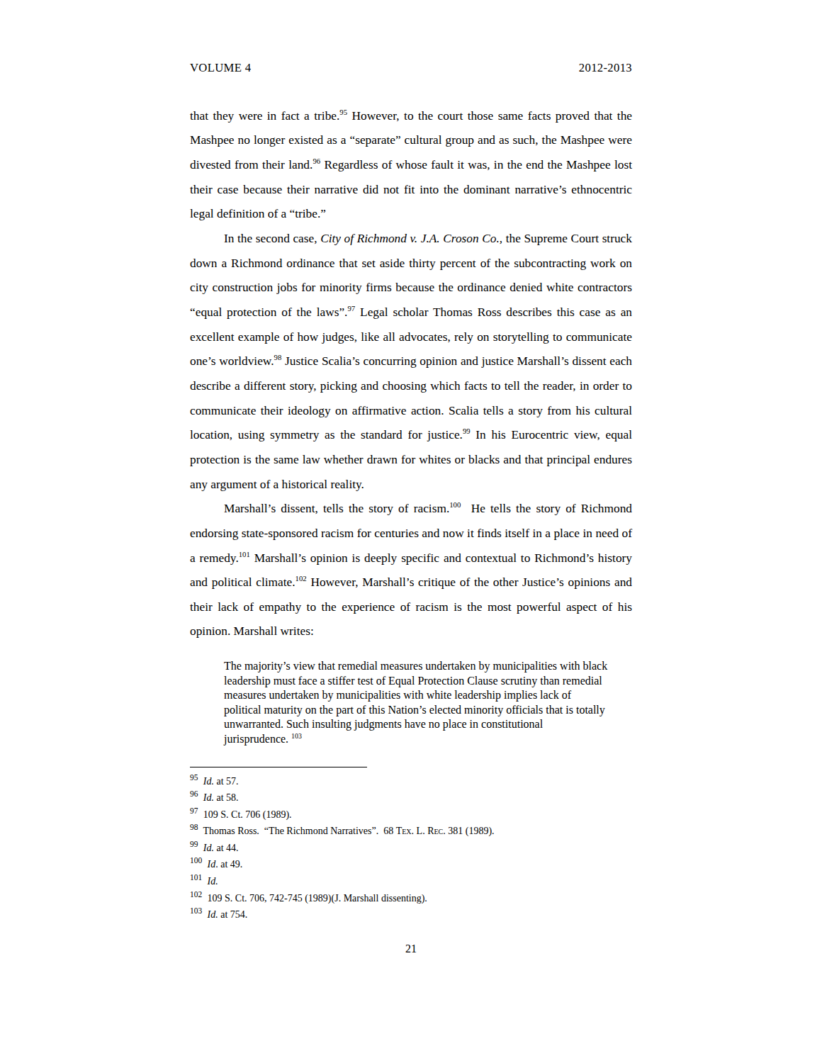VOLUME 4 2012-2013
that they were in fact a tribe.95 However, to the court those same facts proved that the Mashpee no longer existed as a “separate” cultural group and as such, the Mashpee were divested from their land.96 Regardless of whose fault it was, in the end the Mashpee lost their case because their narrative did not fit into the dominant narrative’s ethnocentric legal definition of a “tribe.”
In the second case, City of Richmond v. J.A. Croson Co., the Supreme Court struck down a Richmond ordinance that set aside thirty percent of the subcontracting work on city construction jobs for minority firms because the ordinance denied white contractors “equal protection of the laws”.97 Legal scholar Thomas Ross describes this case as an excellent example of how judges, like all advocates, rely on storytelling to communicate one’s worldview.98 Justice Scalia’s concurring opinion and justice Marshall’s dissent each describe a different story, picking and choosing which facts to tell the reader, in order to communicate their ideology on affirmative action. Scalia tells a story from his cultural location, using symmetry as the standard for justice.99 In his Eurocentric view, equal protection is the same law whether drawn for whites or blacks and that principal endures any argument of a historical reality.
Marshall’s dissent, tells the story of racism.100 He tells the story of Richmond endorsing state-sponsored racism for centuries and now it finds itself in a place in need of a remedy.101 Marshall’s opinion is deeply specific and contextual to Richmond’s history and political climate.102 However, Marshall’s critique of the other Justice’s opinions and their lack of empathy to the experience of racism is the most powerful aspect of his opinion. Marshall writes:
The majority’s view that remedial measures undertaken by municipalities with black leadership must face a stiffer test of Equal Protection Clause scrutiny than remedial measures undertaken by municipalities with white leadership implies lack of political maturity on the part of this Nation’s elected minority officials that is totally unwarranted. Such insulting judgments have no place in constitutional jurisprudence. 103
95 Id. at 57.
96 Id. at 58.
97 109 S. Ct. 706 (1989).
98 Thomas Ross. “The Richmond Narratives”. 68 Tex. L. Rec. 381 (1989).
99 Id. at 44.
100 Id. at 49.
101 Id.
102 109 S. Ct. 706, 742-745 (1989)(J. Marshall dissenting).
103 Id. at 754.
21